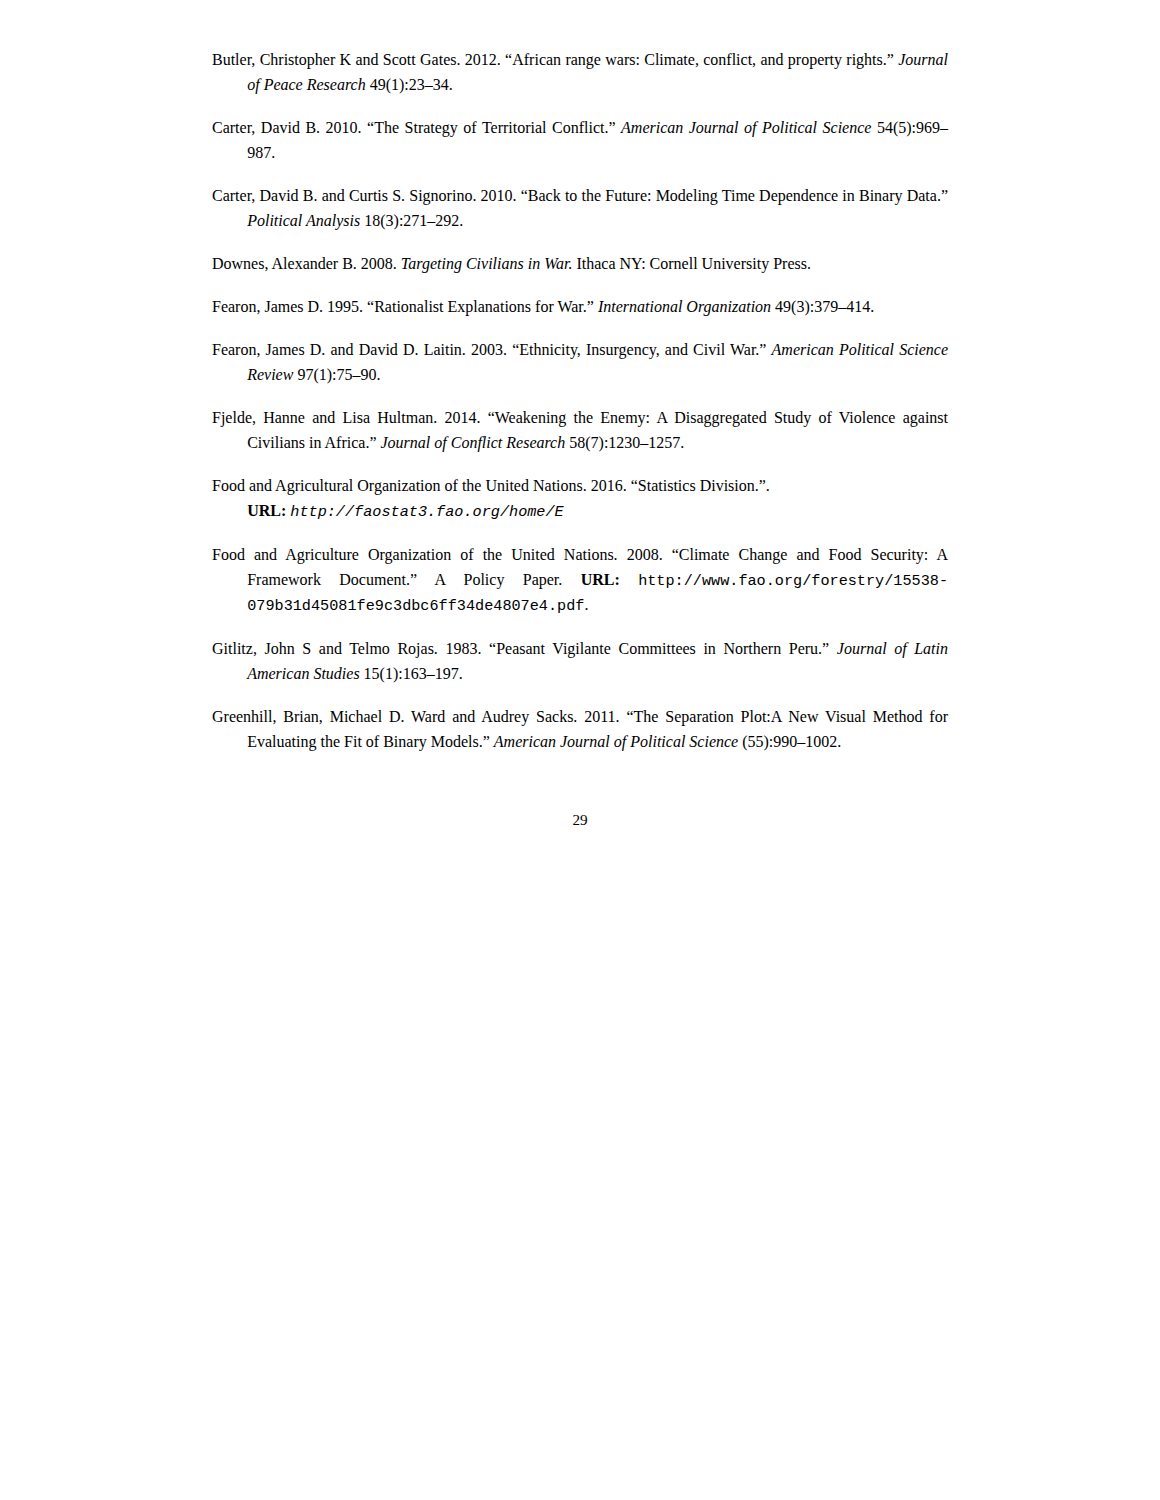Butler, Christopher K and Scott Gates. 2012. “African range wars: Climate, conflict, and property rights.” Journal of Peace Research 49(1):23–34.
Carter, David B. 2010. “The Strategy of Territorial Conflict.” American Journal of Political Science 54(5):969–987.
Carter, David B. and Curtis S. Signorino. 2010. “Back to the Future: Modeling Time Dependence in Binary Data.” Political Analysis 18(3):271–292.
Downes, Alexander B. 2008. Targeting Civilians in War. Ithaca NY: Cornell University Press.
Fearon, James D. 1995. “Rationalist Explanations for War.” International Organization 49(3):379–414.
Fearon, James D. and David D. Laitin. 2003. “Ethnicity, Insurgency, and Civil War.” American Political Science Review 97(1):75–90.
Fjelde, Hanne and Lisa Hultman. 2014. “Weakening the Enemy: A Disaggregated Study of Violence against Civilians in Africa.” Journal of Conflict Research 58(7):1230–1257.
Food and Agricultural Organization of the United Nations. 2016. “Statistics Division.”.
URL: http://faostat3.fao.org/home/E
Food and Agriculture Organization of the United Nations. 2008. “Climate Change and Food Security: A Framework Document.” A Policy Paper. URL: http://www.fao.org/forestry/15538-079b31d45081fe9c3dbc6ff34de4807e4.pdf.
Gitlitz, John S and Telmo Rojas. 1983. “Peasant Vigilante Committees in Northern Peru.” Journal of Latin American Studies 15(1):163–197.
Greenhill, Brian, Michael D. Ward and Audrey Sacks. 2011. “The Separation Plot:A New Visual Method for Evaluating the Fit of Binary Models.” American Journal of Political Science (55):990–1002.
29